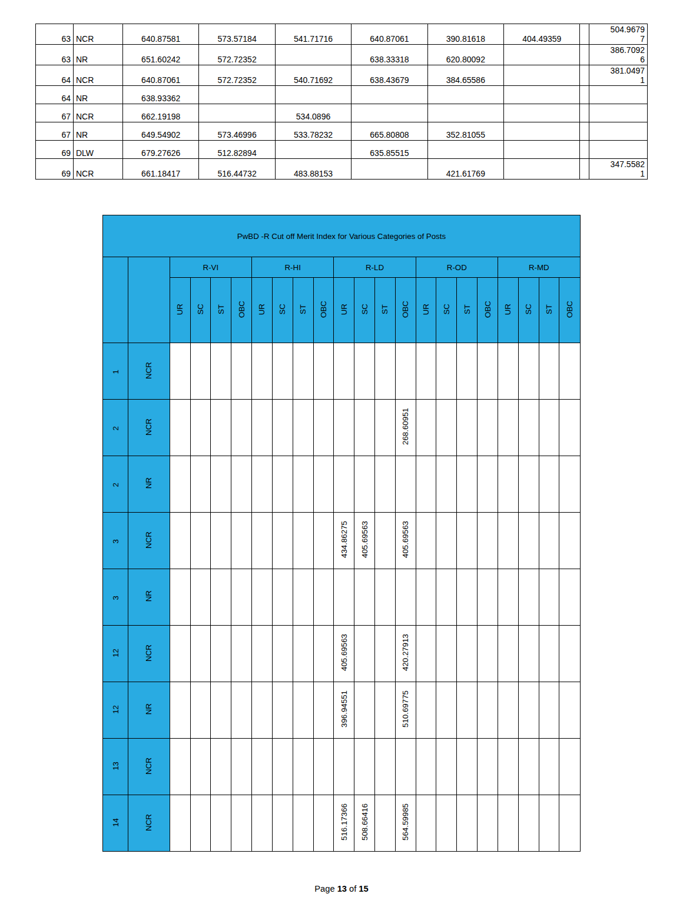| 63 | NCR | 640.87581 | 573.57184 | 541.71716 | 640.87061 | 390.81618 | 404.49359 | | 504.9679 7 |
| 63 | NR | 651.60242 | 572.72352 | | 638.33318 | 620.80092 | | | 386.7092 6 |
| 64 | NCR | 640.87061 | 572.72352 | 540.71692 | 638.43679 | 384.65586 | | | 381.0497 1 |
| 64 | NR | 638.93362 | | | | | | | |
| 67 | NCR | 662.19198 | | 534.0896 | | | | | |
| 67 | NR | 649.54902 | 573.46996 | 533.78232 | 665.80808 | 352.81055 | | | |
| 69 | DLW | 679.27626 | 512.82894 | | 635.85515 | | | | |
| 69 | NCR | 661.18417 | 516.44732 | 483.88153 | | 421.61769 | | | 347.5582 1 |
| PwBD -R Cut off Merit Index for Various Categories of Posts |
| | | R-VI | R-HI | R-LD | R-OD | R-MD |
| UR | SC | ST | OBC | UR | SC | ST | OBC | UR | SC | ST | OBC | UR | SC | ST | OBC | UR | SC | ST | OBC |
| 1 | NCR | | | | | | | | | | | | | | | | | | | | |
| 2 | NCR | | | | | | | | | | | | 268.60951 | | | | | | | | |
| 2 | NR | | | | | | | | | | | | | | | | | | | | |
| 3 | NCR | | | | | | | | | 434.86275 | 405.69563 | | 405.69563 | | | | | | | | |
| 3 | NR | | | | | | | | | | | | | | | | | | | | |
| 12 | NCR | | | | | | | | | 405.69563 | | | 420.27913 | | | | | | | | |
| 12 | NR | | | | | | | | | 396.94551 | | | 510.69775 | | | | | | | | |
| 13 | NCR | | | | | | | | | | | | | | | | | | | | |
| 14 | NCR | | | | | | | | | 516.17366 | 508.66416 | | 564.59985 | | | | | | | | |
Page 13 of 15